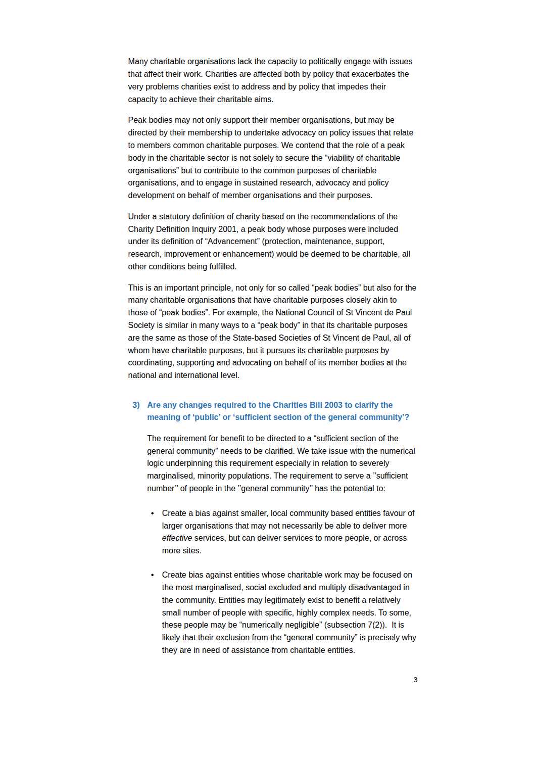Many charitable organisations lack the capacity to politically engage with issues that affect their work. Charities are affected both by policy that exacerbates the very problems charities exist to address and by policy that impedes their capacity to achieve their charitable aims.
Peak bodies may not only support their member organisations, but may be directed by their membership to undertake advocacy on policy issues that relate to members common charitable purposes. We contend that the role of a peak body in the charitable sector is not solely to secure the “viability of charitable organisations” but to contribute to the common purposes of charitable organisations, and to engage in sustained research, advocacy and policy development on behalf of member organisations and their purposes.
Under a statutory definition of charity based on the recommendations of the Charity Definition Inquiry 2001, a peak body whose purposes were included under its definition of “Advancement” (protection, maintenance, support, research, improvement or enhancement) would be deemed to be charitable, all other conditions being fulfilled.
This is an important principle, not only for so called “peak bodies” but also for the many charitable organisations that have charitable purposes closely akin to those of “peak bodies”. For example, the National Council of St Vincent de Paul Society is similar in many ways to a “peak body” in that its charitable purposes are the same as those of the State-based Societies of St Vincent de Paul, all of whom have charitable purposes, but it pursues its charitable purposes by coordinating, supporting and advocating on behalf of its member bodies at the national and international level.
Are any changes required to the Charities Bill 2003 to clarify the meaning of ‘public’ or ‘sufficient section of the general community’?
The requirement for benefit to be directed to a “sufficient section of the general community” needs to be clarified. We take issue with the numerical logic underpinning this requirement especially in relation to severely marginalised, minority populations. The requirement to serve a ’’sufficient number’’ of people in the ’’general community’’ has the potential to:
Create a bias against smaller, local community based entities favour of larger organisations that may not necessarily be able to deliver more effective services, but can deliver services to more people, or across more sites.
Create bias against entities whose charitable work may be focused on the most marginalised, social excluded and multiply disadvantaged in the community. Entities may legitimately exist to benefit a relatively small number of people with specific, highly complex needs. To some, these people may be “numerically negligible” (subsection 7(2)). It is likely that their exclusion from the “general community” is precisely why they are in need of assistance from charitable entities.
3